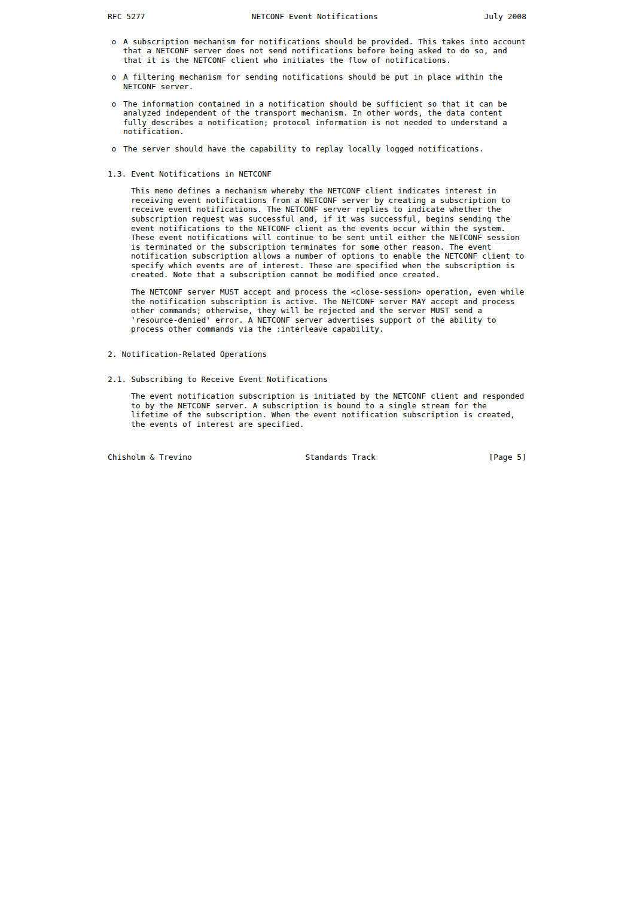RFC 5277 NETCONF Event Notifications July 2008
A subscription mechanism for notifications should be provided. This takes into account that a NETCONF server does not send notifications before being asked to do so, and that it is the NETCONF client who initiates the flow of notifications.
A filtering mechanism for sending notifications should be put in place within the NETCONF server.
The information contained in a notification should be sufficient so that it can be analyzed independent of the transport mechanism. In other words, the data content fully describes a notification; protocol information is not needed to understand a notification.
The server should have the capability to replay locally logged notifications.
1.3. Event Notifications in NETCONF
This memo defines a mechanism whereby the NETCONF client indicates interest in receiving event notifications from a NETCONF server by creating a subscription to receive event notifications. The NETCONF server replies to indicate whether the subscription request was successful and, if it was successful, begins sending the event notifications to the NETCONF client as the events occur within the system. These event notifications will continue to be sent until either the NETCONF session is terminated or the subscription terminates for some other reason. The event notification subscription allows a number of options to enable the NETCONF client to specify which events are of interest. These are specified when the subscription is created. Note that a subscription cannot be modified once created.
The NETCONF server MUST accept and process the <close-session> operation, even while the notification subscription is active. The NETCONF server MAY accept and process other commands; otherwise, they will be rejected and the server MUST send a 'resource-denied' error. A NETCONF server advertises support of the ability to process other commands via the :interleave capability.
2. Notification-Related Operations
2.1. Subscribing to Receive Event Notifications
The event notification subscription is initiated by the NETCONF client and responded to by the NETCONF server. A subscription is bound to a single stream for the lifetime of the subscription. When the event notification subscription is created, the events of interest are specified.
Chisholm & Trevino Standards Track [Page 5]